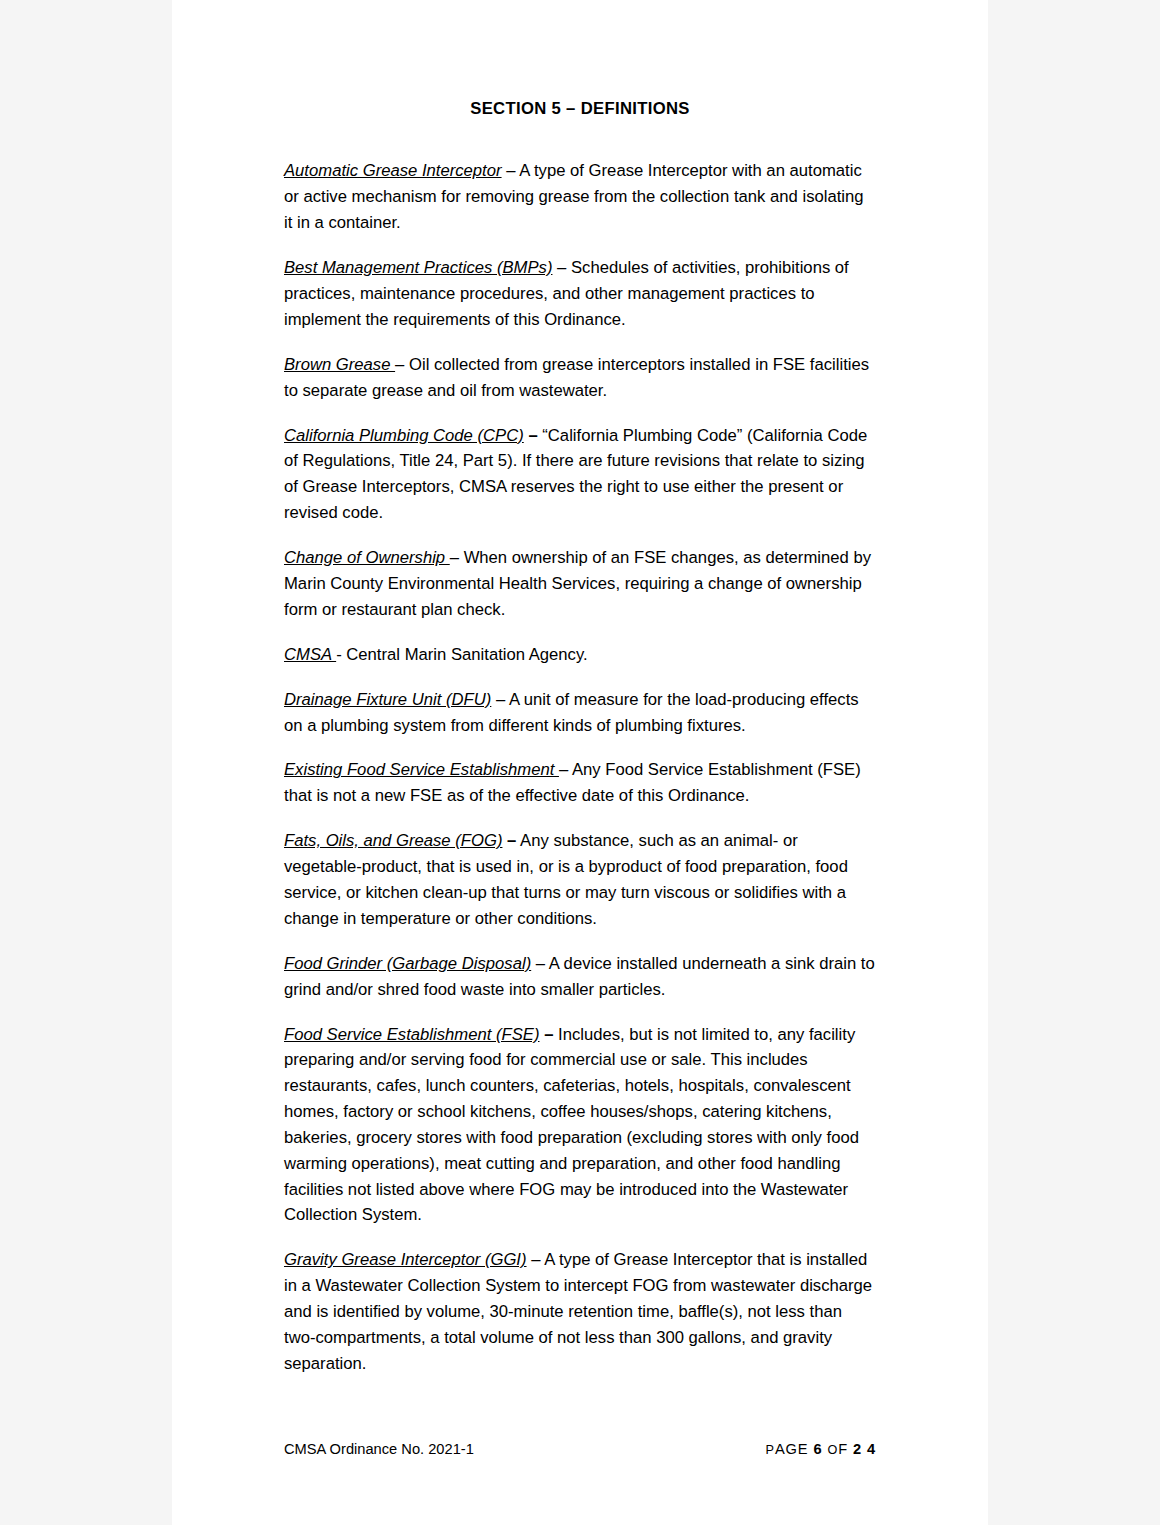SECTION 5 – DEFINITIONS
Automatic Grease Interceptor
– A type of Grease Interceptor with an automatic or active mechanism for removing grease from the collection tank and isolating it in a container.
Best Management Practices (BMPs)
– Schedules of activities, prohibitions of practices, maintenance procedures, and other management practices to implement the requirements of this Ordinance.
Brown Grease
– Oil collected from grease interceptors installed in FSE facilities to separate grease and oil from wastewater.
California Plumbing Code (CPC)
– “California Plumbing Code” (California Code of Regulations, Title 24, Part 5). If there are future revisions that relate to sizing of Grease Interceptors, CMSA reserves the right to use either the present or revised code.
Change of Ownership
– When ownership of an FSE changes, as determined by Marin County Environmental Health Services, requiring a change of ownership form or restaurant plan check.
CMSA
- Central Marin Sanitation Agency.
Drainage Fixture Unit (DFU)
– A unit of measure for the load-producing effects on a plumbing system from different kinds of plumbing fixtures.
Existing Food Service Establishment
– Any Food Service Establishment (FSE) that is not a new FSE as of the effective date of this Ordinance.
Fats, Oils, and Grease (FOG)
– Any substance, such as an animal- or vegetable-product, that is used in, or is a byproduct of food preparation, food service, or kitchen clean-up that turns or may turn viscous or solidifies with a change in temperature or other conditions.
Food Grinder (Garbage Disposal)
– A device installed underneath a sink drain to grind and/or shred food waste into smaller particles.
Food Service Establishment (FSE)
– Includes, but is not limited to, any facility preparing and/or serving food for commercial use or sale. This includes restaurants, cafes, lunch counters, cafeterias, hotels, hospitals, convalescent homes, factory or school kitchens, coffee houses/shops, catering kitchens, bakeries, grocery stores with food preparation (excluding stores with only food warming operations), meat cutting and preparation, and other food handling facilities not listed above where FOG may be introduced into the Wastewater Collection System.
Gravity Grease Interceptor (GGI)
– A type of Grease Interceptor that is installed in a Wastewater Collection System to intercept FOG from wastewater discharge and is identified by volume, 30-minute retention time, baffle(s), not less than two-compartments, a total volume of not less than 300 gallons, and gravity separation.
CMSA Ordinance No. 2021-1 PAGE 6 OF 2 4